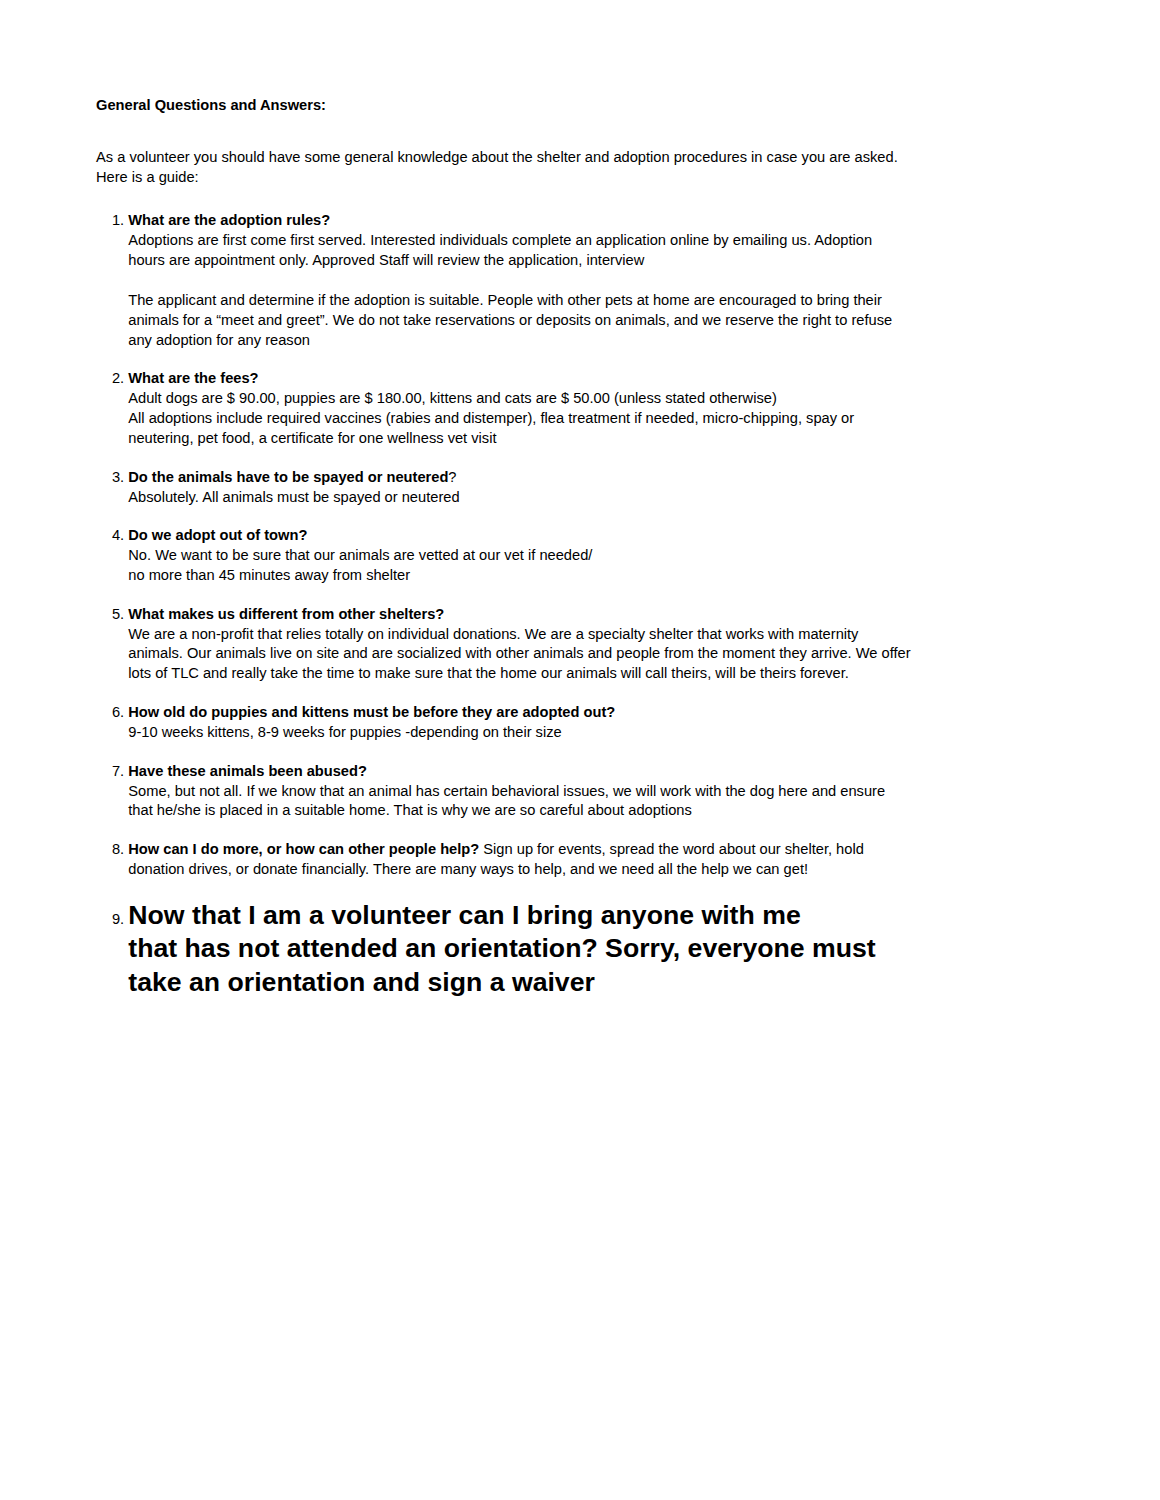General Questions and Answers:
As a volunteer you should have some general knowledge about the shelter and adoption procedures in case you are asked. Here is a guide:
What are the adoption rules?
Adoptions are first come first served. Interested individuals complete an application online by emailing us. Adoption hours are appointment only. Approved Staff will review the application, interview
The applicant and determine if the adoption is suitable. People with other pets at home are encouraged to bring their animals for a “meet and greet”. We do not take reservations or deposits on animals, and we reserve the right to refuse any adoption for any reason
What are the fees?
Adult dogs are $ 90.00, puppies are $ 180.00, kittens and cats are $ 50.00 (unless stated otherwise)
All adoptions include required vaccines (rabies and distemper), flea treatment if needed, micro-chipping, spay or neutering, pet food, a certificate for one wellness vet visit
Do the animals have to be spayed or neutered?
Absolutely. All animals must be spayed or neutered
Do we adopt out of town?
No. We want to be sure that our animals are vetted at our vet if needed/
no more than 45 minutes away from shelter
What makes us different from other shelters?
We are a non-profit that relies totally on individual donations. We are a specialty shelter that works with maternity animals. Our animals live on site and are socialized with other animals and people from the moment they arrive. We offer lots of TLC and really take the time to make sure that the home our animals will call theirs, will be theirs forever.
How old do puppies and kittens must be before they are adopted out?
9-10 weeks kittens, 8-9 weeks for puppies -depending on their size
Have these animals been abused?
Some, but not all. If we know that an animal has certain behavioral issues, we will work with the dog here and ensure that he/she is placed in a suitable home. That is why we are so careful about adoptions
How can I do more, or how can other people help? Sign up for events, spread the word about our shelter, hold donation drives, or donate financially. There are many ways to help, and we need all the help we can get!
Now that I am a volunteer can I bring anyone with me that has not attended an orientation? Sorry, everyone must take an orientation and sign a waiver